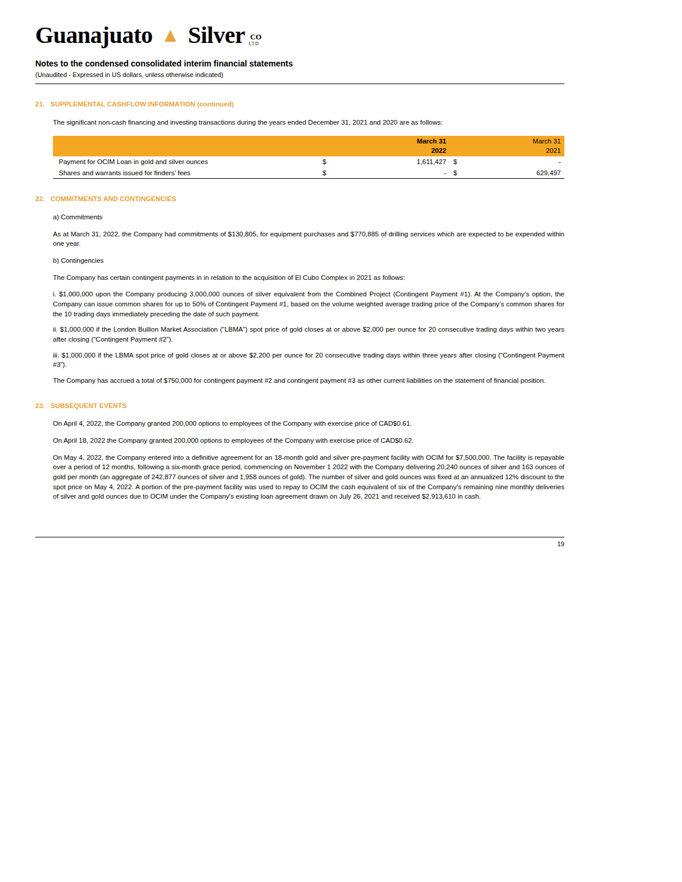Guanajuato ▲ Silver CO LTD
Notes to the condensed consolidated interim financial statements
(Unaudited - Expressed in US dollars, unless otherwise indicated)
21. SUPPLEMENTAL CASHFLOW INFORMATION (continued)
The significant non-cash financing and investing transactions during the years ended December 31, 2021 and 2020 are as follows:
| | March 31 2022 | March 31 2021 |
| --- | --- | --- |
| Payment for OCIM Loan in gold and silver ounces | $ | 1,611,427 | $ | - |
| Shares and warrants issued for finders’ fees | $ | - | $ | 629,497 |
22. COMMITMENTS AND CONTINGENCIES
a) Commitments
As at March 31, 2022, the Company had commitments of $130,805, for equipment purchases and $770,885 of drilling services which are expected to be expended within one year.
b) Contingencies
The Company has certain contingent payments in in relation to the acquisition of El Cubo Complex in 2021 as follows:
i. $1,000,000 upon the Company producing 3,000,000 ounces of silver equivalent from the Combined Project (Contingent Payment #1). At the Company’s option, the Company can issue common shares for up to 50% of Contingent Payment #1, based on the volume weighted average trading price of the Company’s common shares for the 10 trading days immediately preceding the date of such payment.
ii. $1,000,000 if the London Bullion Market Association (“LBMA”) spot price of gold closes at or above $2,000 per ounce for 20 consecutive trading days within two years after closing (“Contingent Payment #2”).
iii. $1,000,000 if the LBMA spot price of gold closes at or above $2,200 per ounce for 20 consecutive trading days within three years after closing (“Contingent Payment #3”).
The Company has accrued a total of $750,000 for contingent payment #2 and contingent payment #3 as other current liabilities on the statement of financial position.
23. SUBSEQUENT EVENTS
On April 4, 2022, the Company granted 200,000 options to employees of the Company with exercise price of CAD$0.61.
On April 18, 2022 the Company granted 200,000 options to employees of the Company with exercise price of CAD$0.62.
On May 4, 2022, the Company entered into a definitive agreement for an 18-month gold and silver pre-payment facility with OCIM for $7,500,000. The facility is repayable over a period of 12 months, following a six-month grace period, commencing on November 1 2022 with the Company delivering 20,240 ounces of silver and 163 ounces of gold per month (an aggregate of 242,877 ounces of silver and 1,958 ounces of gold). The number of silver and gold ounces was fixed at an annualized 12% discount to the spot price on May 4, 2022. A portion of the pre-payment facility was used to repay to OCIM the cash equivalent of six of the Company's remaining nine monthly deliveries of silver and gold ounces due to OCIM under the Company's existing loan agreement drawn on July 26, 2021 and received $2,913,610 in cash.
19